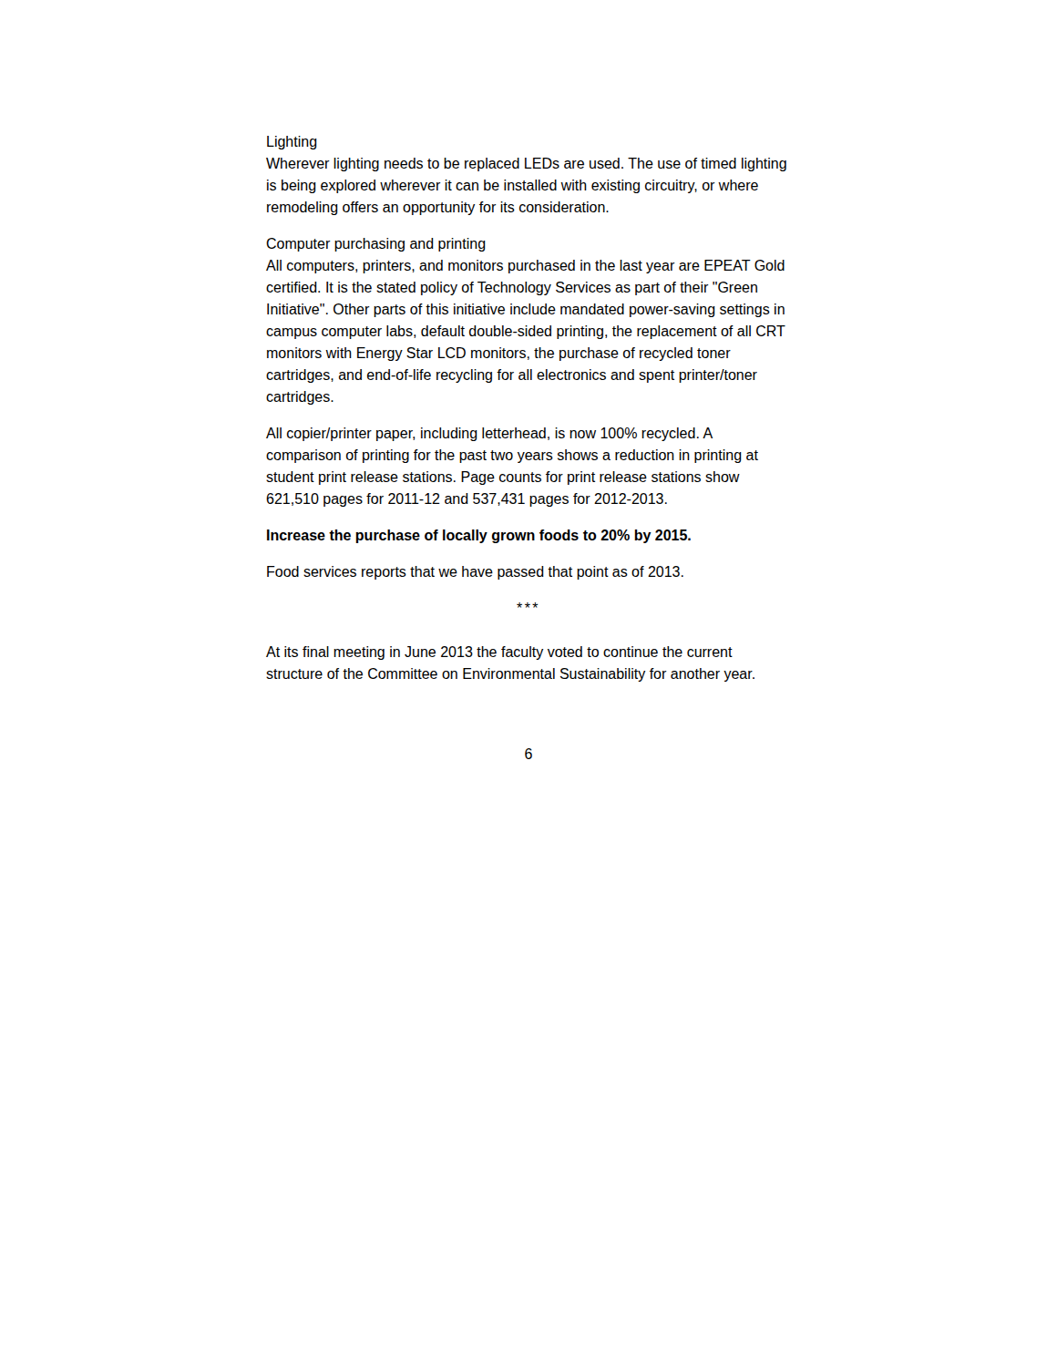Lighting
Wherever lighting needs to be replaced LEDs are used. The use of timed lighting is being explored wherever it can be installed with existing circuitry, or where remodeling offers an opportunity for its consideration.
Computer purchasing and printing
All computers, printers, and monitors purchased in the last year are EPEAT Gold certified. It is the stated policy of Technology Services as part of their "Green Initiative". Other parts of this initiative include mandated power-saving settings in campus computer labs, default double-sided printing, the replacement of all CRT monitors with Energy Star LCD monitors, the purchase of recycled toner cartridges, and end-of-life recycling for all electronics and spent printer/toner cartridges.
All copier/printer paper, including letterhead, is now 100% recycled. A comparison of printing for the past two years shows a reduction in printing at student print release stations. Page counts for print release stations show 621,510 pages for 2011-12 and 537,431 pages for 2012-2013.
Increase the purchase of locally grown foods to 20% by 2015.
Food services reports that we have passed that point as of 2013.
***
At its final meeting in June 2013 the faculty voted to continue the current structure of the Committee on Environmental Sustainability for another year.
6